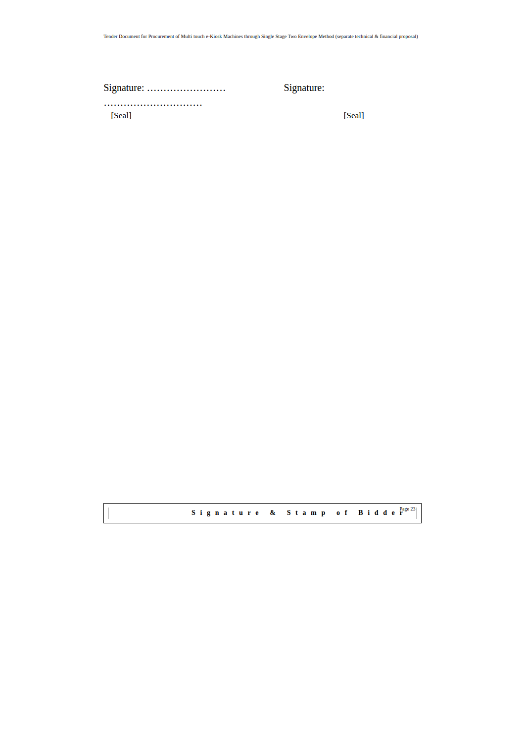Tender Document for Procurement of Multi touch e-Kiosk Machines through Single Stage Two Envelope Method (separate technical & financial proposal)
Signature: ……………………
…………………………
Signature:
[Seal]
[Seal]
S i g n a t u r e & S t a m p o f B i d d e r Page 23